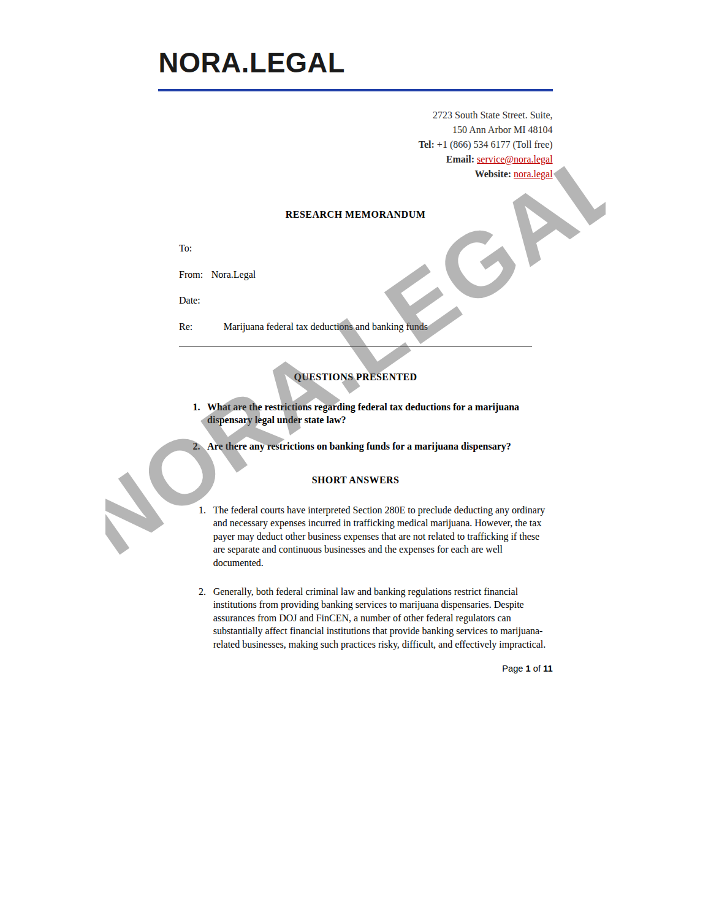NORA.LEGAL
Nora.Legal
2723 South State Street. Suite,
150 Ann Arbor MI 48104
Tel: +1 (866) 534 6177 (Toll free)
Email: service@nora.legal
Website: nora.legal
RESEARCH MEMORANDUM
To:
From: Nora.Legal
Date:
Re: Marijuana federal tax deductions and banking funds
QUESTIONS PRESENTED
What are the restrictions regarding federal tax deductions for a marijuana dispensary legal under state law?
Are there any restrictions on banking funds for a marijuana dispensary?
SHORT ANSWERS
The federal courts have interpreted Section 280E to preclude deducting any ordinary and necessary expenses incurred in trafficking medical marijuana. However, the tax payer may deduct other business expenses that are not related to trafficking if these are separate and continuous businesses and the expenses for each are well documented.
Generally, both federal criminal law and banking regulations restrict financial institutions from providing banking services to marijuana dispensaries. Despite assurances from DOJ and FinCEN, a number of other federal regulators can substantially affect financial institutions that provide banking services to marijuana-related businesses, making such practices risky, difficult, and effectively impractical.
Page 1 of 11